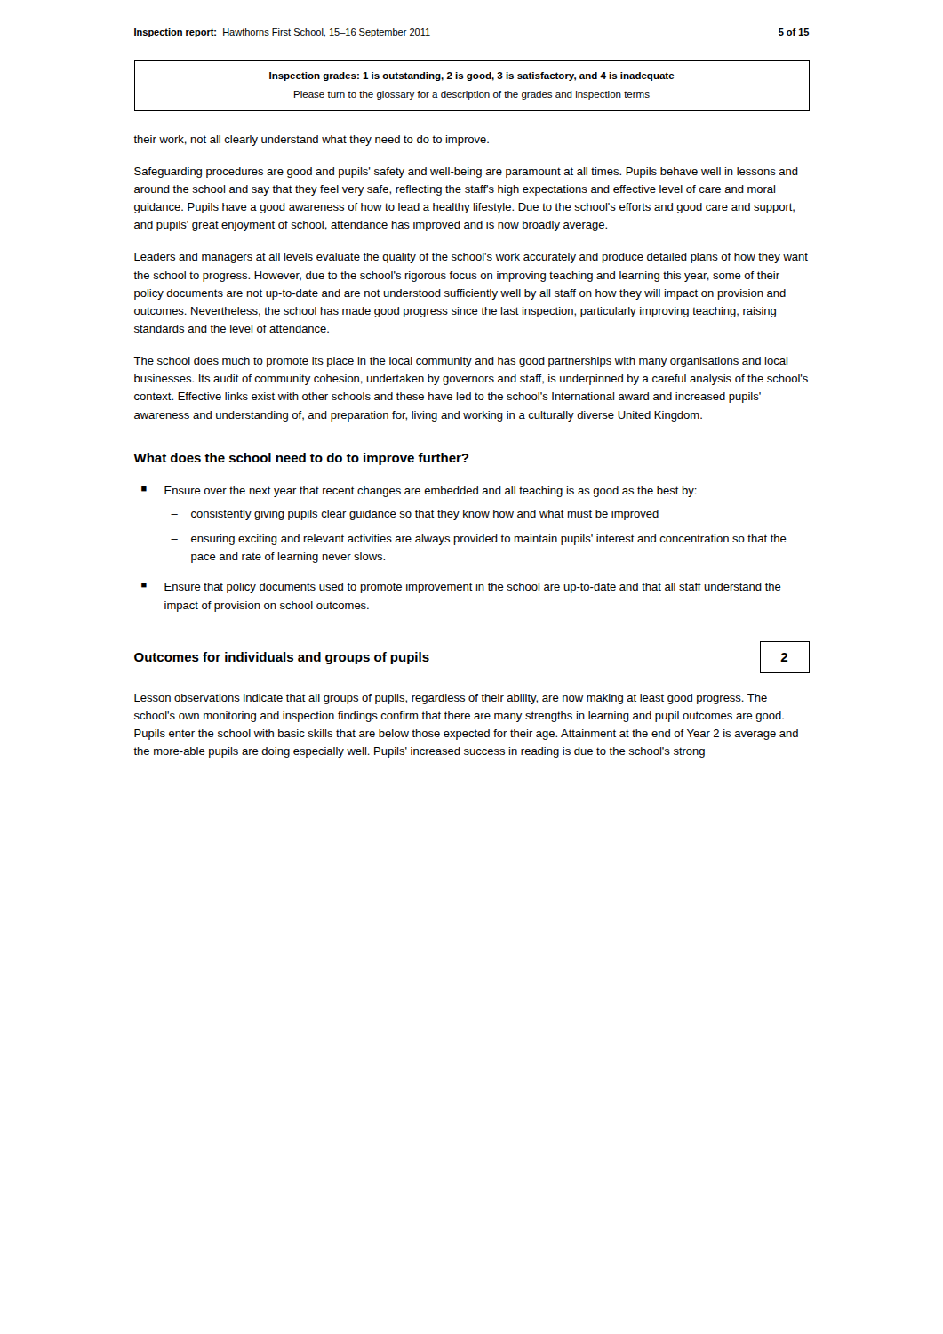Inspection report: Hawthorns First School, 15–16 September 2011
5 of 15
Inspection grades: 1 is outstanding, 2 is good, 3 is satisfactory, and 4 is inadequate
Please turn to the glossary for a description of the grades and inspection terms
their work, not all clearly understand what they need to do to improve.
Safeguarding procedures are good and pupils' safety and well-being are paramount at all times. Pupils behave well in lessons and around the school and say that they feel very safe, reflecting the staff's high expectations and effective level of care and moral guidance. Pupils have a good awareness of how to lead a healthy lifestyle. Due to the school's efforts and good care and support, and pupils' great enjoyment of school, attendance has improved and is now broadly average.
Leaders and managers at all levels evaluate the quality of the school's work accurately and produce detailed plans of how they want the school to progress. However, due to the school's rigorous focus on improving teaching and learning this year, some of their policy documents are not up-to-date and are not understood sufficiently well by all staff on how they will impact on provision and outcomes. Nevertheless, the school has made good progress since the last inspection, particularly improving teaching, raising standards and the level of attendance.
The school does much to promote its place in the local community and has good partnerships with many organisations and local businesses. Its audit of community cohesion, undertaken by governors and staff, is underpinned by a careful analysis of the school's context. Effective links exist with other schools and these have led to the school's International award and increased pupils' awareness and understanding of, and preparation for, living and working in a culturally diverse United Kingdom.
What does the school need to do to improve further?
Ensure over the next year that recent changes are embedded and all teaching is as good as the best by:
consistently giving pupils clear guidance so that they know how and what must be improved
ensuring exciting and relevant activities are always provided to maintain pupils' interest and concentration so that the pace and rate of learning never slows.
Ensure that policy documents used to promote improvement in the school are up-to-date and that all staff understand the impact of provision on school outcomes.
Outcomes for individuals and groups of pupils
2
Lesson observations indicate that all groups of pupils, regardless of their ability, are now making at least good progress. The school's own monitoring and inspection findings confirm that there are many strengths in learning and pupil outcomes are good. Pupils enter the school with basic skills that are below those expected for their age. Attainment at the end of Year 2 is average and the more-able pupils are doing especially well. Pupils' increased success in reading is due to the school's strong